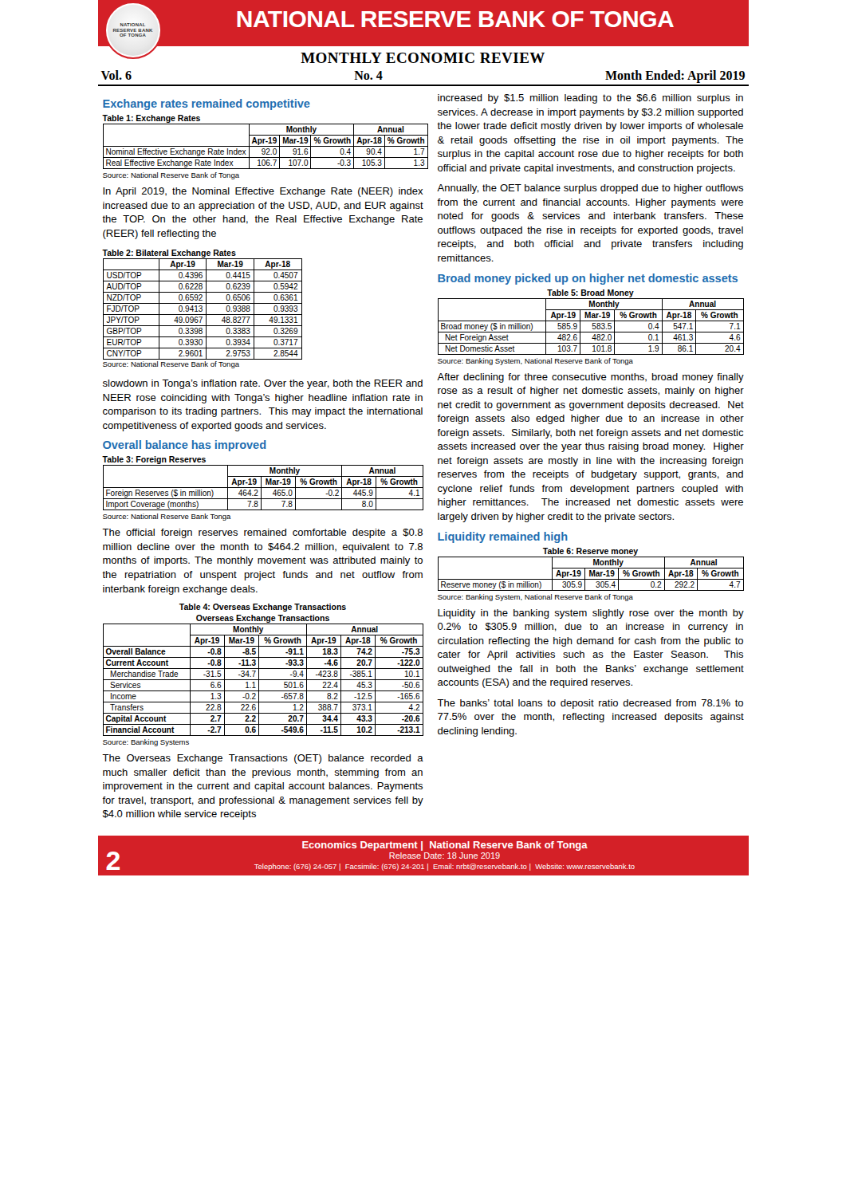NATIONAL RESERVE BANK OF TONGA
NATIONAL RESERVE BANK OF TONGA
MONTHLY ECONOMIC REVIEW
Vol. 6
No. 4
Month Ended: April 2019
Exchange rates remained competitive
Table 1: Exchange Rates
| | Monthly | Annual |
| --- | --- | --- |
| Apr-19 | Mar-19 | % Growth | Apr-18 | % Growth |
| Nominal Effective Exchange Rate Index | 92.0 | 91.6 | 0.4 | 90.4 | 1.7 |
| Real Effective Exchange Rate Index | 106.7 | 107.0 | -0.3 | 105.3 | 1.3 |
Source: National Reserve Bank of Tonga
In April 2019, the Nominal Effective Exchange Rate (NEER) index increased due to an appreciation of the USD, AUD, and EUR against the TOP. On the other hand, the Real Effective Exchange Rate (REER) fell reflecting the
Table 2: Bilateral Exchange Rates
| | Apr-19 | Mar-19 | Apr-18 |
| --- | --- | --- | --- |
| USD/TOP | 0.4396 | 0.4415 | 0.4507 |
| AUD/TOP | 0.6228 | 0.6239 | 0.5942 |
| NZD/TOP | 0.6592 | 0.6506 | 0.6361 |
| FJD/TOP | 0.9413 | 0.9388 | 0.9393 |
| JPY/TOP | 49.0967 | 48.8277 | 49.1331 |
| GBP/TOP | 0.3398 | 0.3383 | 0.3269 |
| EUR/TOP | 0.3930 | 0.3934 | 0.3717 |
| CNY/TOP | 2.9601 | 2.9753 | 2.8544 |
Source: National Reserve Bank of Tonga
slowdown in Tonga’s inflation rate. Over the year, both the REER and NEER rose coinciding with Tonga’s higher headline inflation rate in comparison to its trading partners. This may impact the international competitiveness of exported goods and services.
Overall balance has improved
Table 3: Foreign Reserves
| | Monthly | Annual |
| --- | --- | --- |
| Apr-19 | Mar-19 | % Growth | Apr-18 | % Growth |
| Foreign Reserves ($ in million) | 464.2 | 465.0 | -0.2 | 445.9 | 4.1 |
| Import Coverage (months) | 7.8 | 7.8 | | 8.0 | |
Source: National Reserve Bank Tonga
The official foreign reserves remained comfortable despite a $0.8 million decline over the month to $464.2 million, equivalent to 7.8 months of imports. The monthly movement was attributed mainly to the repatriation of unspent project funds and net outflow from interbank foreign exchange deals.
Table 4: Overseas Exchange Transactions
Overseas Exchange Transactions
| | Monthly | Annual |
| --- | --- | --- |
| Apr-19 | Mar-19 | % Growth | Apr-19 | Apr-18 | % Growth |
| Overall Balance | -0.8 | -8.5 | -91.1 | 18.3 | 74.2 | -75.3 |
| Current Account | -0.8 | -11.3 | -93.3 | -4.6 | 20.7 | -122.0 |
| Merchandise Trade | -31.5 | -34.7 | -9.4 | -423.8 | -385.1 | 10.1 |
| Services | 6.6 | 1.1 | 501.6 | 22.4 | 45.3 | -50.6 |
| Income | 1.3 | -0.2 | -657.8 | 8.2 | -12.5 | -165.6 |
| Transfers | 22.8 | 22.6 | 1.2 | 388.7 | 373.1 | 4.2 |
| Capital Account | 2.7 | 2.2 | 20.7 | 34.4 | 43.3 | -20.6 |
| Financial Account | -2.7 | 0.6 | -549.6 | -11.5 | 10.2 | -213.1 |
Source: Banking Systems
The Overseas Exchange Transactions (OET) balance recorded a much smaller deficit than the previous month, stemming from an improvement in the current and capital account balances. Payments for travel, transport, and professional & management services fell by $4.0 million while service receipts
increased by $1.5 million leading to the $6.6 million surplus in services. A decrease in import payments by $3.2 million supported the lower trade deficit mostly driven by lower imports of wholesale & retail goods offsetting the rise in oil import payments. The surplus in the capital account rose due to higher receipts for both official and private capital investments, and construction projects.
Annually, the OET balance surplus dropped due to higher outflows from the current and financial accounts. Higher payments were noted for goods & services and interbank transfers. These outflows outpaced the rise in receipts for exported goods, travel receipts, and both official and private transfers including remittances.
Broad money picked up on higher net domestic assets
Table 5: Broad Money
| | Monthly | Annual |
| --- | --- | --- |
| Apr-19 | Mar-19 | % Growth | Apr-18 | % Growth |
| Broad money ($ in million) | 585.9 | 583.5 | 0.4 | 547.1 | 7.1 |
| Net Foreign Asset | 482.6 | 482.0 | 0.1 | 461.3 | 4.6 |
| Net Domestic Asset | 103.7 | 101.8 | 1.9 | 86.1 | 20.4 |
Source: Banking System, National Reserve Bank of Tonga
After declining for three consecutive months, broad money finally rose as a result of higher net domestic assets, mainly on higher net credit to government as government deposits decreased. Net foreign assets also edged higher due to an increase in other foreign assets. Similarly, both net foreign assets and net domestic assets increased over the year thus raising broad money. Higher net foreign assets are mostly in line with the increasing foreign reserves from the receipts of budgetary support, grants, and cyclone relief funds from development partners coupled with higher remittances. The increased net domestic assets were largely driven by higher credit to the private sectors.
Liquidity remained high
Table 6: Reserve money
| | Monthly | Annual |
| --- | --- | --- |
| Apr-19 | Mar-19 | % Growth | Apr-18 | % Growth |
| Reserve money ($ in million) | 305.9 | 305.4 | 0.2 | 292.2 | 4.7 |
Source: Banking System, National Reserve Bank of Tonga
Liquidity in the banking system slightly rose over the month by 0.2% to $305.9 million, due to an increase in currency in circulation reflecting the high demand for cash from the public to cater for April activities such as the Easter Season. This outweighed the fall in both the Banks’ exchange settlement accounts (ESA) and the required reserves.
The banks’ total loans to deposit ratio decreased from 78.1% to 77.5% over the month, reflecting increased deposits against declining lending.
2
Economics Department | National Reserve Bank of Tonga
Release Date: 18 June 2019
Telephone: (676) 24-057 | Facsimile: (676) 24-201 | Email: nrbt@reservebank.to | Website: www.reservebank.to